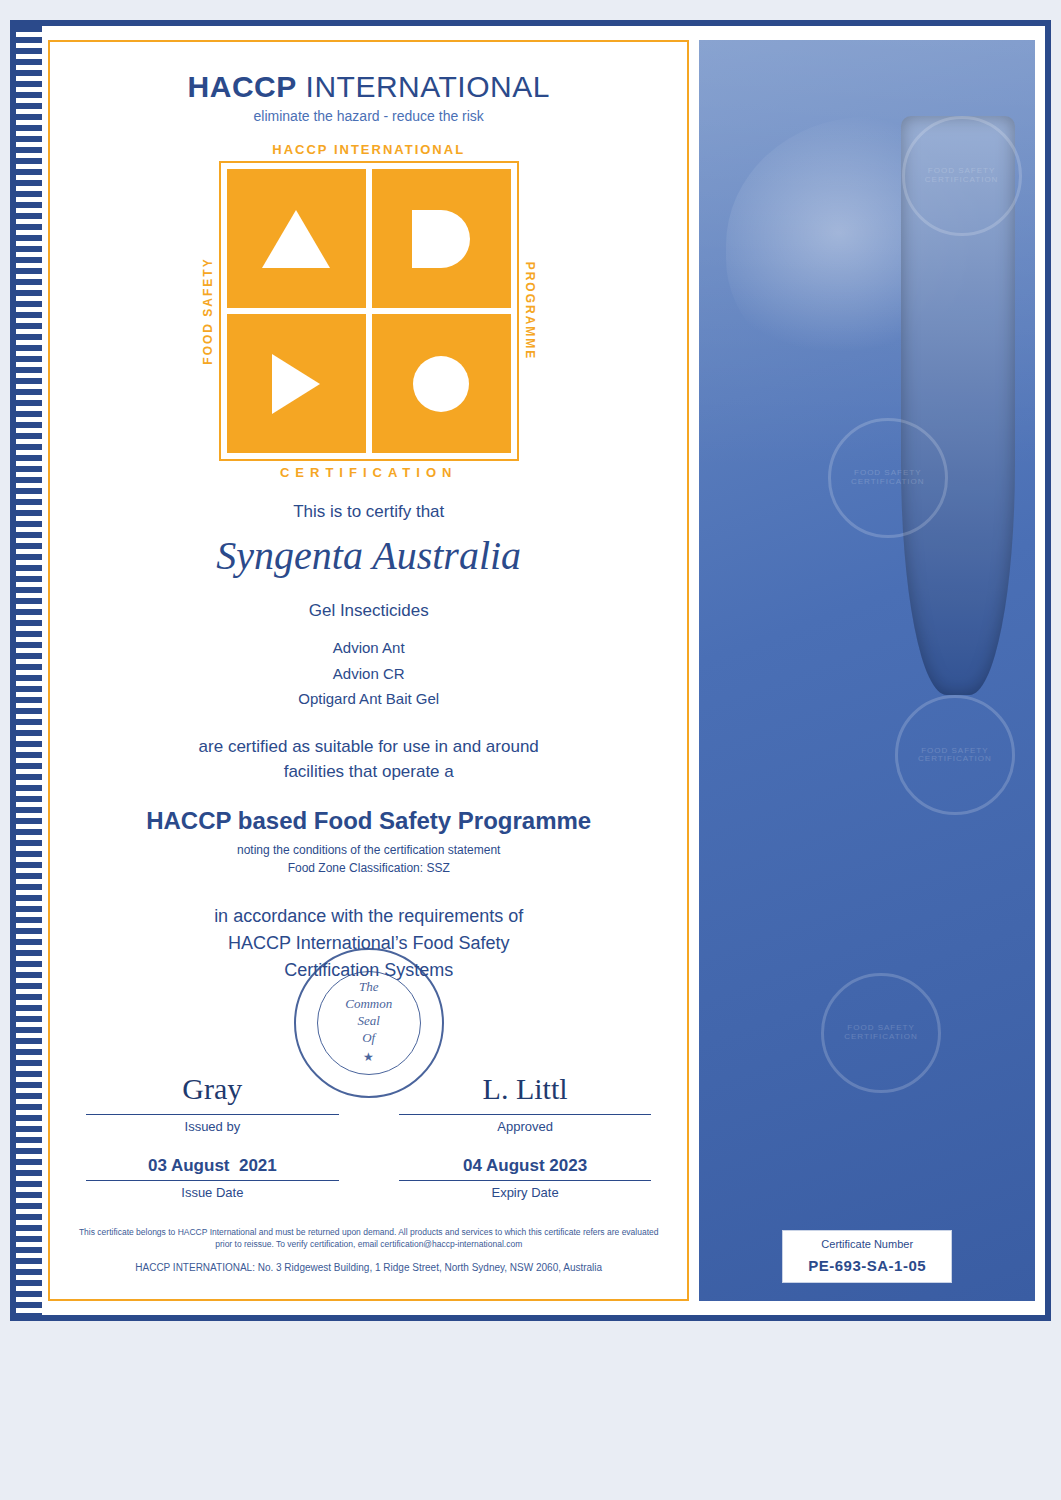HACCP INTERNATIONAL
eliminate the hazard - reduce the risk
HACCP INTERNATIONAL
FOOD SAFETY
PROGRAMME
CERTIFICATION
This is to certify that
Syngenta Australia
Gel Insecticides
Advion Ant
Advion CR
Optigard Ant Bait Gel
are certified as suitable for use in and around
facilities that operate a
HACCP based Food Safety Programme
noting the conditions of the certification statement
Food Zone Classification: SSZ
in accordance with the requirements of
HACCP International’s Food Safety
Certification Systems
The Common Seal Of ★
Gray
Issued by
L. Littl
Approved
03 August 2021
Issue Date
04 August 2023
Expiry Date
This certificate belongs to HACCP International and must be returned upon demand. All products and services to which this certificate refers are evaluated prior to reissue. To verify certification, email certification@haccp-international.com
HACCP INTERNATIONAL: No. 3 Ridgewest Building, 1 Ridge Street, North Sydney, NSW 2060, Australia
FOOD SAFETY CERTIFICATION
FOOD SAFETY CERTIFICATION
FOOD SAFETY CERTIFICATION
FOOD SAFETY CERTIFICATION
Certificate Number PE-693-SA-1-05